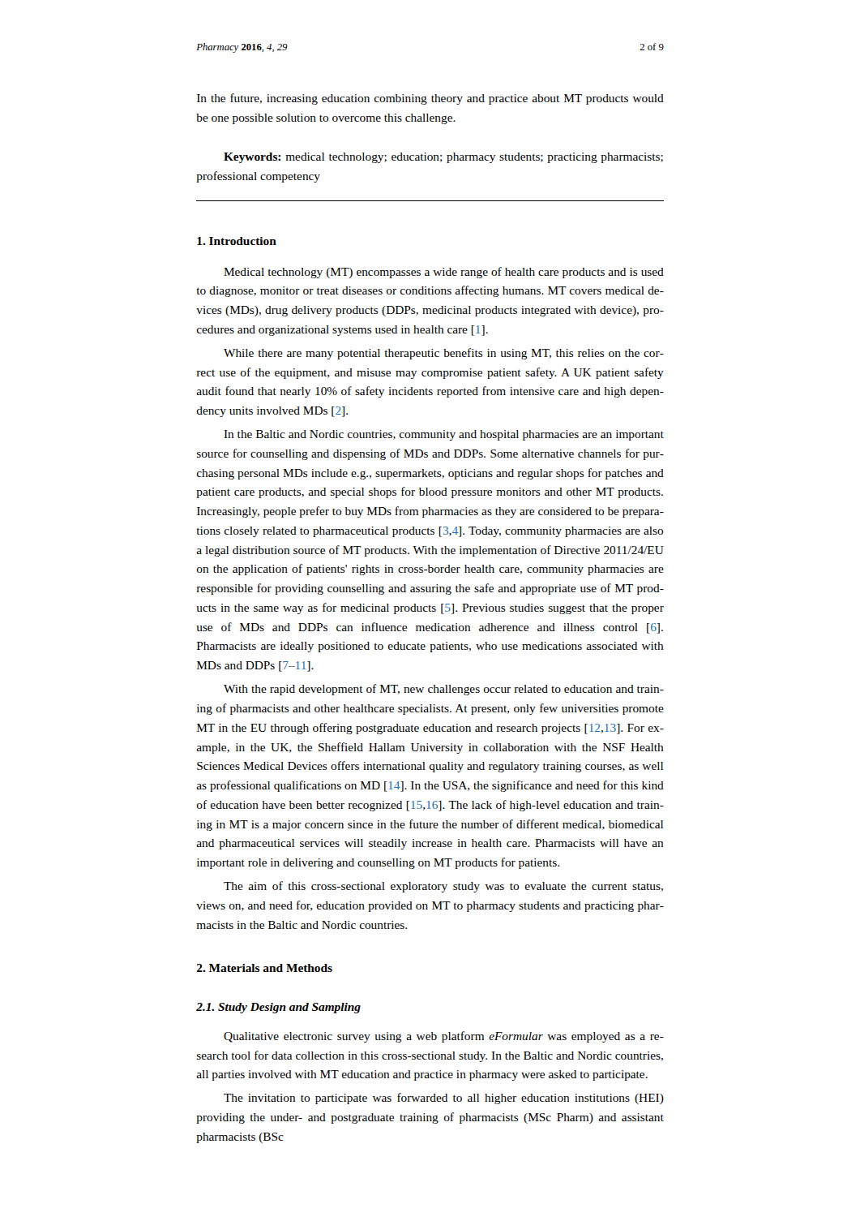Pharmacy 2016, 4, 29
2 of 9
In the future, increasing education combining theory and practice about MT products would be one possible solution to overcome this challenge.
Keywords: medical technology; education; pharmacy students; practicing pharmacists; professional competency
1. Introduction
Medical technology (MT) encompasses a wide range of health care products and is used to diagnose, monitor or treat diseases or conditions affecting humans. MT covers medical devices (MDs), drug delivery products (DDPs, medicinal products integrated with device), procedures and organizational systems used in health care [1].
While there are many potential therapeutic benefits in using MT, this relies on the correct use of the equipment, and misuse may compromise patient safety. A UK patient safety audit found that nearly 10% of safety incidents reported from intensive care and high dependency units involved MDs [2].
In the Baltic and Nordic countries, community and hospital pharmacies are an important source for counselling and dispensing of MDs and DDPs. Some alternative channels for purchasing personal MDs include e.g., supermarkets, opticians and regular shops for patches and patient care products, and special shops for blood pressure monitors and other MT products. Increasingly, people prefer to buy MDs from pharmacies as they are considered to be preparations closely related to pharmaceutical products [3,4]. Today, community pharmacies are also a legal distribution source of MT products. With the implementation of Directive 2011/24/EU on the application of patients' rights in cross-border health care, community pharmacies are responsible for providing counselling and assuring the safe and appropriate use of MT products in the same way as for medicinal products [5]. Previous studies suggest that the proper use of MDs and DDPs can influence medication adherence and illness control [6]. Pharmacists are ideally positioned to educate patients, who use medications associated with MDs and DDPs [7–11].
With the rapid development of MT, new challenges occur related to education and training of pharmacists and other healthcare specialists. At present, only few universities promote MT in the EU through offering postgraduate education and research projects [12,13]. For example, in the UK, the Sheffield Hallam University in collaboration with the NSF Health Sciences Medical Devices offers international quality and regulatory training courses, as well as professional qualifications on MD [14]. In the USA, the significance and need for this kind of education have been better recognized [15,16]. The lack of high-level education and training in MT is a major concern since in the future the number of different medical, biomedical and pharmaceutical services will steadily increase in health care. Pharmacists will have an important role in delivering and counselling on MT products for patients.
The aim of this cross-sectional exploratory study was to evaluate the current status, views on, and need for, education provided on MT to pharmacy students and practicing pharmacists in the Baltic and Nordic countries.
2. Materials and Methods
2.1. Study Design and Sampling
Qualitative electronic survey using a web platform eFormular was employed as a research tool for data collection in this cross-sectional study. In the Baltic and Nordic countries, all parties involved with MT education and practice in pharmacy were asked to participate.
The invitation to participate was forwarded to all higher education institutions (HEI) providing the under- and postgraduate training of pharmacists (MSc Pharm) and assistant pharmacists (BSc